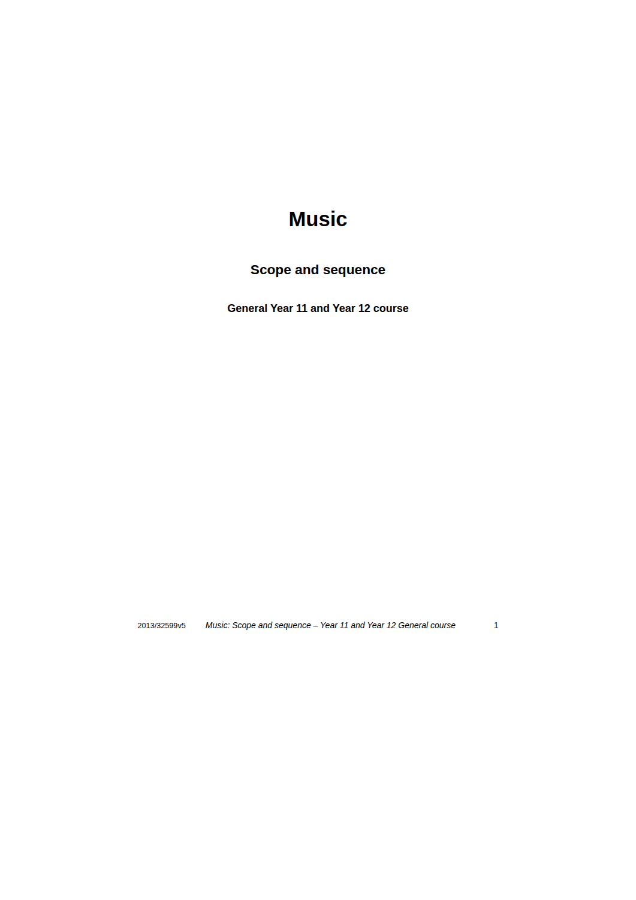Music
Scope and sequence
General Year 11 and Year 12 course
2013/32599v5
Music: Scope and sequence – Year 11 and Year 12 General course
1